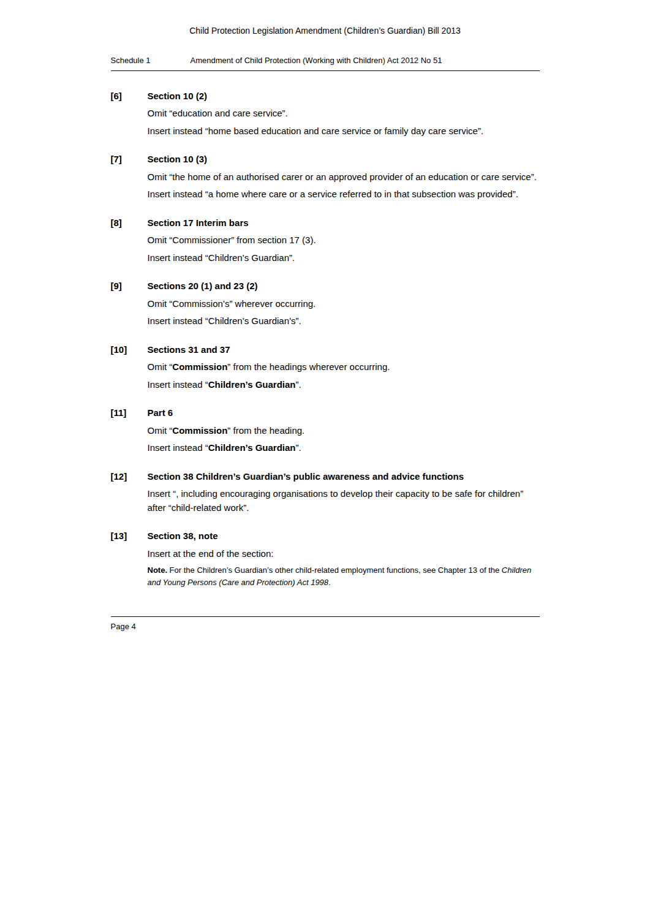Child Protection Legislation Amendment (Children’s Guardian) Bill 2013
Schedule 1
Amendment of Child Protection (Working with Children) Act 2012 No 51
[6]
Section 10 (2)
Omit “education and care service”.
Insert instead “home based education and care service or family day care service”.
[7]
Section 10 (3)
Omit “the home of an authorised carer or an approved provider of an education or care service”.
Insert instead “a home where care or a service referred to in that subsection was provided”.
[8]
Section 17 Interim bars
Omit “Commissioner” from section 17 (3).
Insert instead “Children’s Guardian”.
[9]
Sections 20 (1) and 23 (2)
Omit “Commission’s” wherever occurring.
Insert instead “Children’s Guardian’s”.
[10]
Sections 31 and 37
Omit “Commission” from the headings wherever occurring.
Insert instead “Children’s Guardian”.
[11]
Part 6
Omit “Commission” from the heading.
Insert instead “Children’s Guardian”.
[12]
Section 38 Children’s Guardian’s public awareness and advice functions
Insert “, including encouraging organisations to develop their capacity to be safe for children” after “child-related work”.
[13]
Section 38, note
Insert at the end of the section:
Note. For the Children’s Guardian’s other child-related employment functions, see Chapter 13 of the Children and Young Persons (Care and Protection) Act 1998.
Page 4